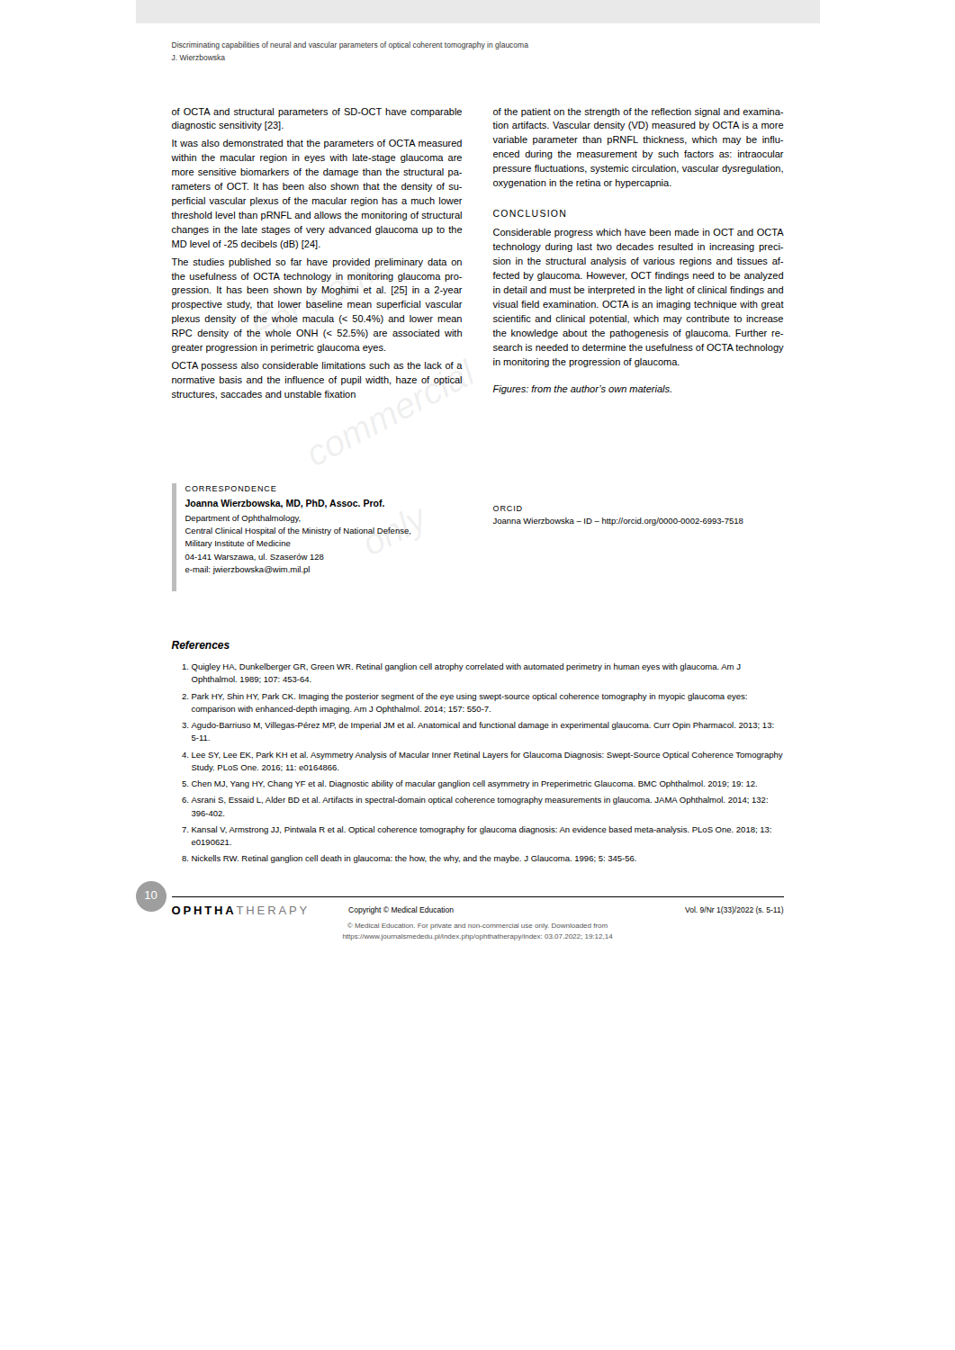Discriminating capabilities of neural and vascular parameters of optical coherent tomography in glaucoma
J. Wierzbowska
For home
commercial
only
of OCTA and structural parameters of SD-OCT have comparable diagnostic sensitivity [23].
It was also demonstrated that the parameters of OCTA measured within the macular region in eyes with late-stage glaucoma are more sensitive biomarkers of the damage than the structural parameters of OCT. It has been also shown that the density of superficial vascular plexus of the macular region has a much lower threshold level than pRNFL and allows the monitoring of structural changes in the late stages of very advanced glaucoma up to the MD level of -25 decibels (dB) [24].
The studies published so far have provided preliminary data on the usefulness of OCTA technology in monitoring glaucoma progression. It has been shown by Moghimi et al. [25] in a 2-year prospective study, that lower baseline mean superficial vascular plexus density of the whole macula (< 50.4%) and lower mean RPC density of the whole ONH (< 52.5%) are associated with greater progression in perimetric glaucoma eyes.
OCTA possess also considerable limitations such as the lack of a normative basis and the influence of pupil width, haze of optical structures, saccades and unstable fixation
of the patient on the strength of the reflection signal and examination artifacts. Vascular density (VD) measured by OCTA is a more variable parameter than pRNFL thickness, which may be influenced during the measurement by such factors as: intraocular pressure fluctuations, systemic circulation, vascular dysregulation, oxygenation in the retina or hypercapnia.
Conclusion
Considerable progress which have been made in OCT and OCTA technology during last two decades resulted in increasing precision in the structural analysis of various regions and tissues affected by glaucoma. However, OCT findings need to be analyzed in detail and must be interpreted in the light of clinical findings and visual field examination. OCTA is an imaging technique with great scientific and clinical potential, which may contribute to increase the knowledge about the pathogenesis of glaucoma. Further research is needed to determine the usefulness of OCTA technology in monitoring the progression of glaucoma.
Figures: from the author’s own materials.
CORRESPONDENCE
Joanna Wierzbowska, MD, PhD, Assoc. Prof.
Department of Ophthalmology,
Central Clinical Hospital of the Ministry of National Defense,
Military Institute of Medicine
04-141 Warszawa, ul. Szaserów 128
e-mail: jwierzbowska@wim.mil.pl
ORCID
Joanna Wierzbowska – ID – http://orcid.org/0000-0002-6993-7518
References
Quigley HA, Dunkelberger GR, Green WR. Retinal ganglion cell atrophy correlated with automated perimetry in human eyes with glaucoma. Am J Ophthalmol. 1989; 107: 453-64.
Park HY, Shin HY, Park CK. Imaging the posterior segment of the eye using swept-source optical coherence tomography in myopic glaucoma eyes: comparison with enhanced-depth imaging. Am J Ophthalmol. 2014; 157: 550-7.
Agudo-Barriuso M, Villegas-Pérez MP, de Imperial JM et al. Anatomical and functional damage in experimental glaucoma. Curr Opin Pharmacol. 2013; 13: 5-11.
Lee SY, Lee EK, Park KH et al. Asymmetry Analysis of Macular Inner Retinal Layers for Glaucoma Diagnosis: Swept-Source Optical Coherence Tomography Study. PLoS One. 2016; 11: e0164866.
Chen MJ, Yang HY, Chang YF et al. Diagnostic ability of macular ganglion cell asymmetry in Preperimetric Glaucoma. BMC Ophthalmol. 2019; 19: 12.
Asrani S, Essaid L, Alder BD et al. Artifacts in spectral-domain optical coherence tomography measurements in glaucoma. JAMA Ophthalmol. 2014; 132: 396-402.
Kansal V, Armstrong JJ, Pintwala R et al. Optical coherence tomography for glaucoma diagnosis: An evidence based meta-analysis. PLoS One. 2018; 13: e0190621.
Nickells RW. Retinal ganglion cell death in glaucoma: the how, the why, and the maybe. J Glaucoma. 1996; 5: 345-56.
10
OPHTHATHERAPY
Copyright © Medical Education
Vol. 9/Nr 1(33)/2022 (s. 5-11)
© Medical Education. For private and non-commercial use only. Downloaded from
https://www.journalsmededu.pl/index.php/ophthatherapy/index: 03.07.2022; 19:12,14